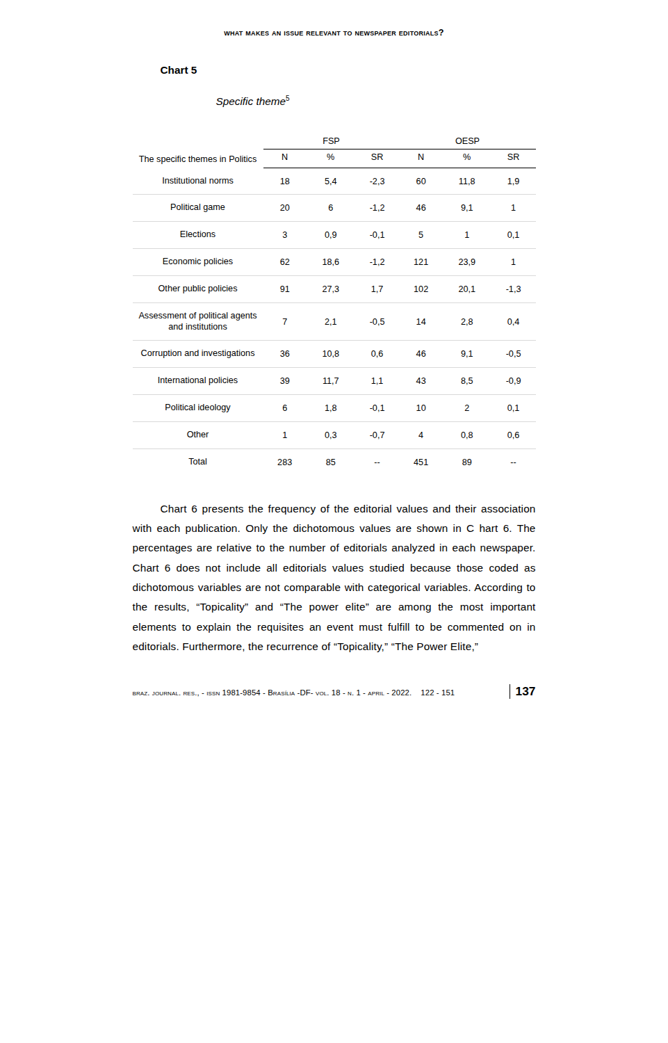what makes an issue relevant to newspaper editorials?
Chart 5
Specific theme5
| The specific themes in Politics | FSP | OESP |
| --- | --- | --- |
| N | % | SR | N | % | SR |
| Institutional norms | 18 | 5,4 | -2,3 | 60 | 11,8 | 1,9 |
| Political game | 20 | 6 | -1,2 | 46 | 9,1 | 1 |
| Elections | 3 | 0,9 | -0,1 | 5 | 1 | 0,1 |
| Economic policies | 62 | 18,6 | -1,2 | 121 | 23,9 | 1 |
| Other public policies | 91 | 27,3 | 1,7 | 102 | 20,1 | -1,3 |
| Assessment of political agents and institutions | 7 | 2,1 | -0,5 | 14 | 2,8 | 0,4 |
| Corruption and investigations | 36 | 10,8 | 0,6 | 46 | 9,1 | -0,5 |
| International policies | 39 | 11,7 | 1,1 | 43 | 8,5 | -0,9 |
| Political ideology | 6 | 1,8 | -0,1 | 10 | 2 | 0,1 |
| Other | 1 | 0,3 | -0,7 | 4 | 0,8 | 0,6 |
| Total | 283 | 85 | -- | 451 | 89 | -- |
Chart 6 presents the frequency of the editorial values and their association with each publication. Only the dichotomous values are shown in C hart 6. The percentages are relative to the number of editorials analyzed in each newspaper. Chart 6 does not include all editorials values studied because those coded as dichotomous variables are not comparable with categorical variables. According to the results, “Topicality” and “The power elite” are among the most important elements to explain the requisites an event must fulfill to be commented on in editorials. Furthermore, the recurrence of “Topicality,” “The Power Elite,”
braz. journal. res., - issn 1981-9854 - Brasília -DF- vol. 18 - n. 1 - april - 2022. 122 - 151 137